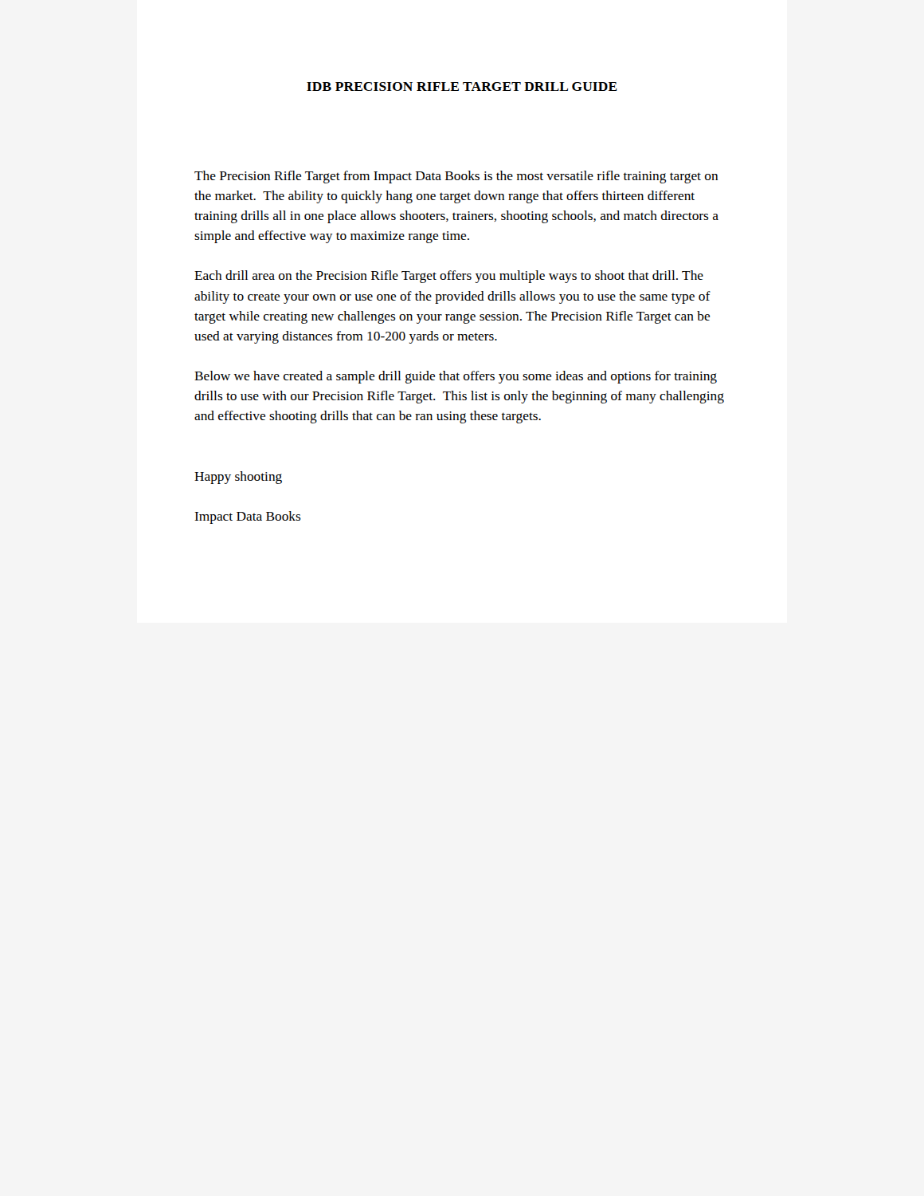IDB PRECISION RIFLE TARGET DRILL GUIDE
The Precision Rifle Target from Impact Data Books is the most versatile rifle training target on the market. The ability to quickly hang one target down range that offers thirteen different training drills all in one place allows shooters, trainers, shooting schools, and match directors a simple and effective way to maximize range time.
Each drill area on the Precision Rifle Target offers you multiple ways to shoot that drill. The ability to create your own or use one of the provided drills allows you to use the same type of target while creating new challenges on your range session. The Precision Rifle Target can be used at varying distances from 10-200 yards or meters.
Below we have created a sample drill guide that offers you some ideas and options for training drills to use with our Precision Rifle Target. This list is only the beginning of many challenging and effective shooting drills that can be ran using these targets.
Happy shooting
Impact Data Books